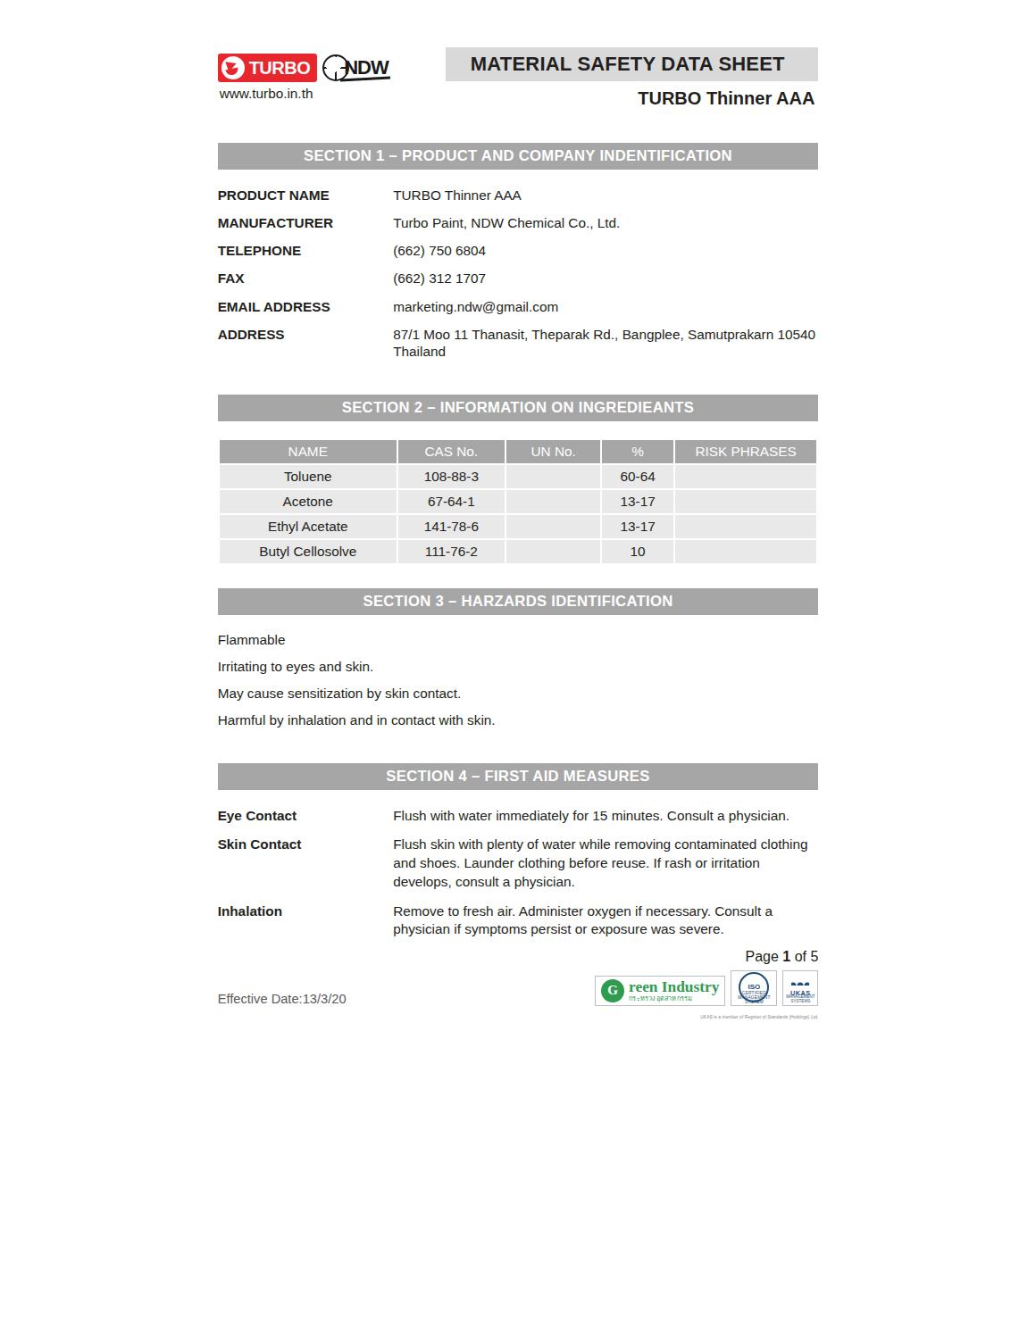TURBO
NDW
www.turbo.in.th
MATERIAL SAFETY DATA SHEET
TURBO Thinner AAA
SECTION 1 – PRODUCT AND COMPANY INDENTIFICATION
PRODUCT NAME
TURBO Thinner AAA
MANUFACTURER
Turbo Paint, NDW Chemical Co., Ltd.
TELEPHONE
(662) 750 6804
FAX
(662) 312 1707
EMAIL ADDRESS
marketing.ndw@gmail.com
ADDRESS
87/1 Moo 11 Thanasit, Theparak Rd., Bangplee, Samutprakarn 10540 Thailand
SECTION 2 – INFORMATION ON INGREDIEANTS
| NAME | CAS No. | UN No. | % | RISK PHRASES |
| --- | --- | --- | --- | --- |
| Toluene | 108-88-3 | | 60-64 | |
| Acetone | 67-64-1 | | 13-17 | |
| Ethyl Acetate | 141-78-6 | | 13-17 | |
| Butyl Cellosolve | 111-76-2 | | 10 | |
SECTION 3 – HARZARDS IDENTIFICATION
Flammable
Irritating to eyes and skin.
May cause sensitization by skin contact.
Harmful by inhalation and in contact with skin.
SECTION 4 – FIRST AID MEASURES
Eye Contact
Flush with water immediately for 15 minutes. Consult a physician.
Skin Contact
Flush skin with plenty of water while removing contaminated clothing and shoes. Launder clothing before reuse. If rash or irritation develops, consult a physician.
Inhalation
Remove to fresh air. Administer oxygen if necessary. Consult a physician if symptoms persist or exposure was severe.
Page 1 of 5
Effective Date:13/3/20
reen Industry
กระทรวงอุตสาหกรรม
CERTIFIED MANAGEMENT SYSTEM
UKAS
MANAGEMENT SYSTEMS
UKAS is a member of Register of Standards (Holdings) Ltd.